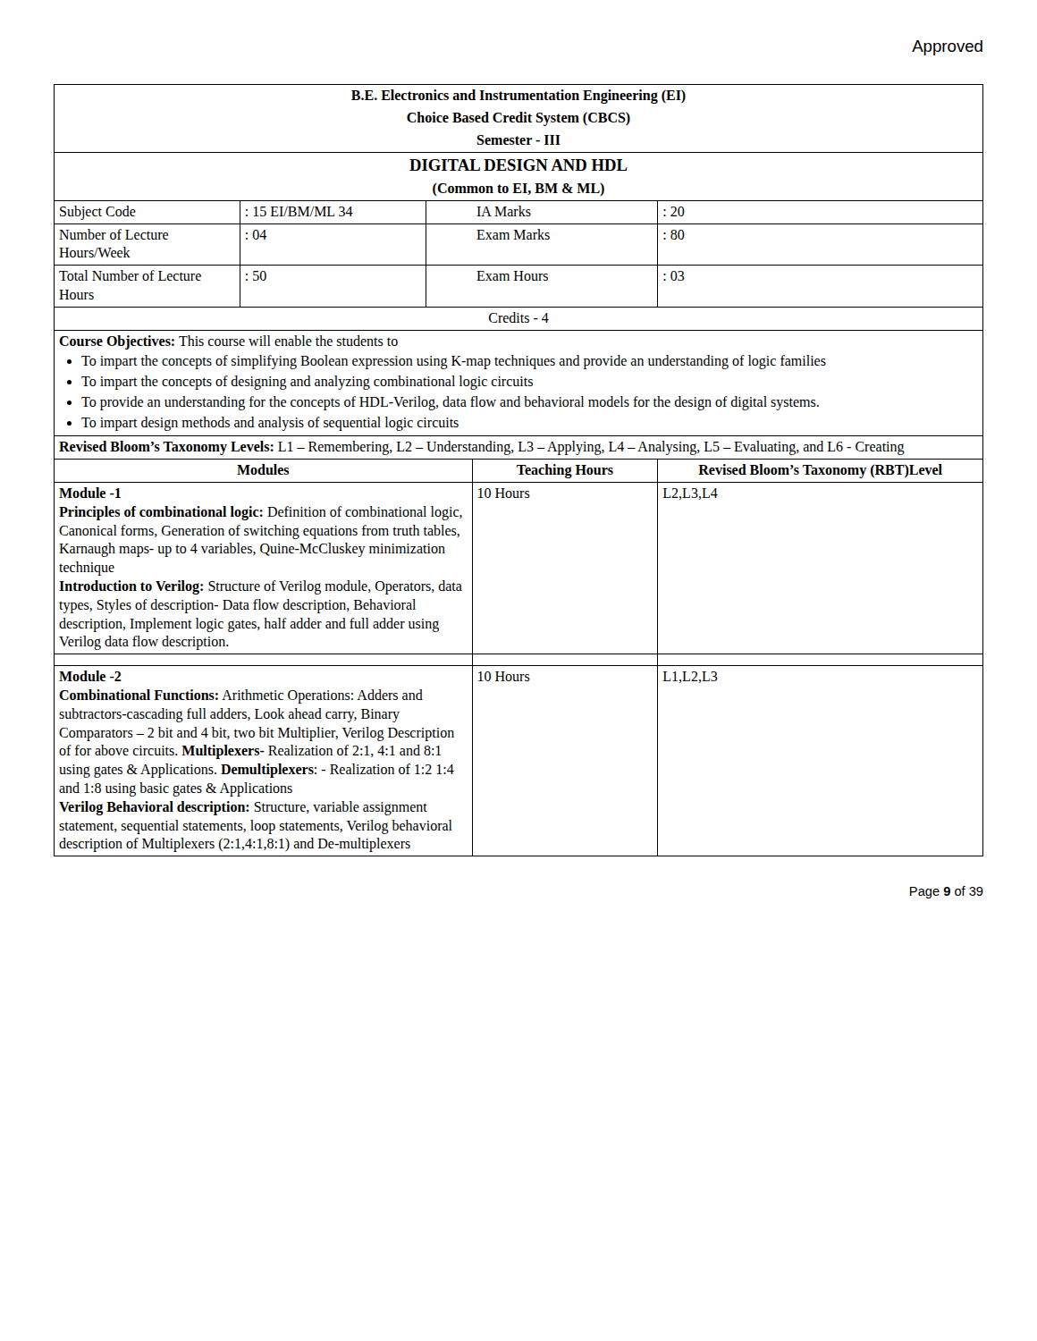Approved
| B.E. Electronics and Instrumentation Engineering (EI) |
| Choice Based Credit System (CBCS) |
| Semester - III |
| DIGITAL DESIGN AND HDL |
| (Common to EI, BM & ML) |
| Subject Code | : 15 EI/BM/ML 34 | | IA Marks | : 20 |
| Number of Lecture Hours/Week | : 04 | | Exam Marks | : 80 |
| Total Number of Lecture Hours | : 50 | | Exam Hours | : 03 |
| Credits - 4 |
| Course Objectives: This course will enable the students to To impart the concepts of simplifying Boolean expression using K-map techniques and provide an understanding of logic families To impart the concepts of designing and analyzing combinational logic circuits To provide an understanding for the concepts of HDL-Verilog, data flow and behavioral models for the design of digital systems. To impart design methods and analysis of sequential logic circuits |
| Revised Bloom’s Taxonomy Levels: L1 – Remembering, L2 – Understanding, L3 – Applying, L4 – Analysing, L5 – Evaluating, and L6 - Creating |
| Modules | Teaching Hours | Revised Bloom’s Taxonomy (RBT)Level |
| Module -1 Principles of combinational logic: Definition of combinational logic, Canonical forms, Generation of switching equations from truth tables, Karnaugh maps- up to 4 variables, Quine-McCluskey minimization technique Introduction to Verilog: Structure of Verilog module, Operators, data types, Styles of description- Data flow description, Behavioral description, Implement logic gates, half adder and full adder using Verilog data flow description. | 10 Hours | L2,L3,L4 |
| Module -2 Combinational Functions: Arithmetic Operations: Adders and subtractors-cascading full adders, Look ahead carry, Binary Comparators – 2 bit and 4 bit, two bit Multiplier, Verilog Description of for above circuits. Multiplexers- Realization of 2:1, 4:1 and 8:1 using gates & Applications. Demultiplexers : - Realization of 1:2 1:4 and 1:8 using basic gates & Applications Verilog Behavioral description: Structure, variable assignment statement, sequential statements, loop statements, Verilog behavioral description of Multiplexers (2:1,4:1,8:1) and De-multiplexers | 10 Hours | L1,L2,L3 |
Page 9 of 39